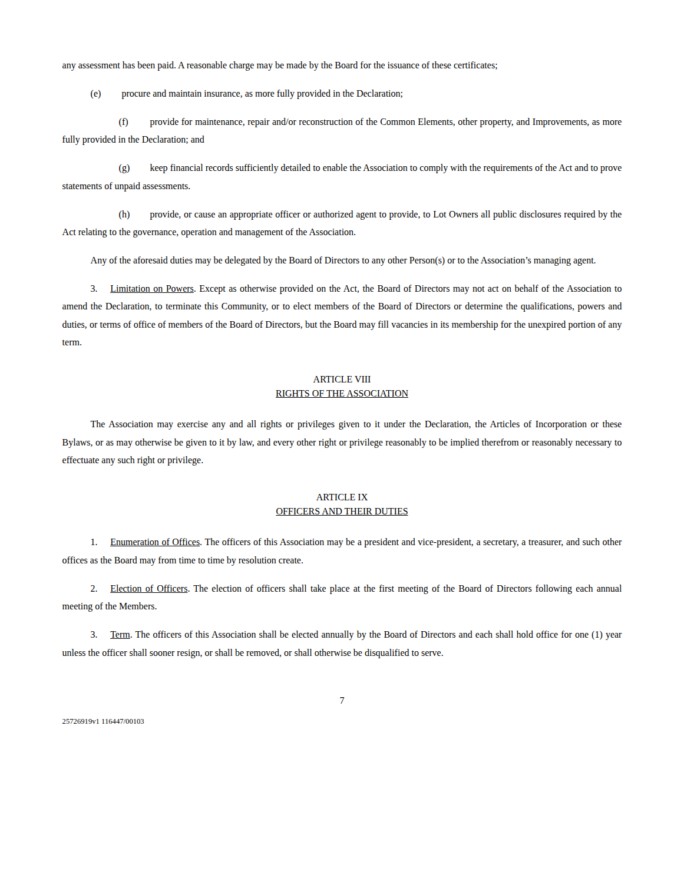any assessment has been paid. A reasonable charge may be made by the Board for the issuance of these certificates;
(e) procure and maintain insurance, as more fully provided in the Declaration;
(f) provide for maintenance, repair and/or reconstruction of the Common Elements, other property, and Improvements, as more fully provided in the Declaration; and
(g) keep financial records sufficiently detailed to enable the Association to comply with the requirements of the Act and to prove statements of unpaid assessments.
(h) provide, or cause an appropriate officer or authorized agent to provide, to Lot Owners all public disclosures required by the Act relating to the governance, operation and management of the Association.
Any of the aforesaid duties may be delegated by the Board of Directors to any other Person(s) or to the Association’s managing agent.
3. Limitation on Powers. Except as otherwise provided on the Act, the Board of Directors may not act on behalf of the Association to amend the Declaration, to terminate this Community, or to elect members of the Board of Directors or determine the qualifications, powers and duties, or terms of office of members of the Board of Directors, but the Board may fill vacancies in its membership for the unexpired portion of any term.
ARTICLE VIII
RIGHTS OF THE ASSOCIATION
The Association may exercise any and all rights or privileges given to it under the Declaration, the Articles of Incorporation or these Bylaws, or as may otherwise be given to it by law, and every other right or privilege reasonably to be implied therefrom or reasonably necessary to effectuate any such right or privilege.
ARTICLE IX
OFFICERS AND THEIR DUTIES
1. Enumeration of Offices. The officers of this Association may be a president and vice-president, a secretary, a treasurer, and such other offices as the Board may from time to time by resolution create.
2. Election of Officers. The election of officers shall take place at the first meeting of the Board of Directors following each annual meeting of the Members.
3. Term. The officers of this Association shall be elected annually by the Board of Directors and each shall hold office for one (1) year unless the officer shall sooner resign, or shall be removed, or shall otherwise be disqualified to serve.
7
25726919v1 116447/00103